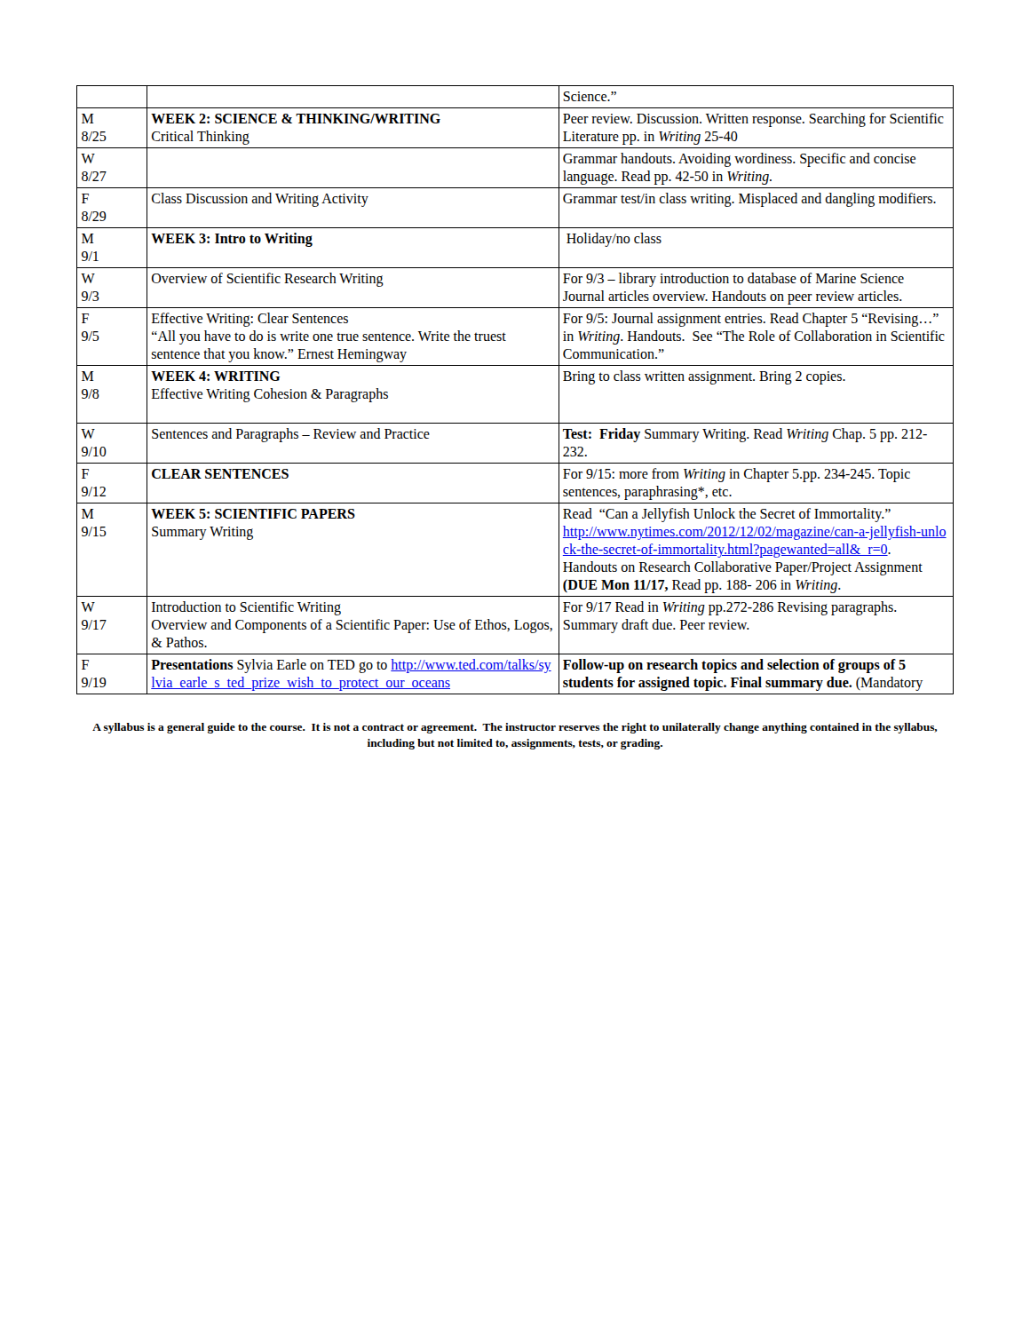| | | Science.” |
| M 8/25 | WEEK 2: SCIENCE & THINKING/WRITING Critical Thinking | Peer review. Discussion. Written response. Searching for Scientific Literature pp. in Writing 25-40 |
| W 8/27 | | Grammar handouts. Avoiding wordiness. Specific and concise language. Read pp. 42-50 in Writing. |
| F 8/29 | Class Discussion and Writing Activity | Grammar test/in class writing. Misplaced and dangling modifiers. |
| M 9/1 | WEEK 3: Intro to Writing | Holiday/no class |
| W 9/3 | Overview of Scientific Research Writing | For 9/3 – library introduction to database of Marine Science Journal articles overview. Handouts on peer review articles. |
| F 9/5 | Effective Writing: Clear Sentences “All you have to do is write one true sentence. Write the truest sentence that you know.” Ernest Hemingway | For 9/5: Journal assignment entries. Read Chapter 5 “Revising…” in Writing . Handouts. See “The Role of Collaboration in Scientific Communication.” |
| M 9/8 | WEEK 4: WRITING Effective Writing Cohesion & Paragraphs | Bring to class written assignment. Bring 2 copies. |
| W 9/10 | Sentences and Paragraphs – Review and Practice | Test: Friday Summary Writing. Read Writing Chap. 5 pp. 212-232. |
| F 9/12 | CLEAR SENTENCES | For 9/15: more from Writing in Chapter 5.pp. 234-245. Topic sentences, paraphrasing*, etc. |
| M 9/15 | WEEK 5: SCIENTIFIC PAPERS Summary Writing | Read “Can a Jellyfish Unlock the Secret of Immortality.” http://www.nytimes.com/2012/12/02/magazine/can-a-jellyfish-unlock-the-secret-of-immortality.html?pagewanted=all&_r=0 . Handouts on Research Collaborative Paper/Project Assignment (DUE Mon 11/17, Read pp. 188- 206 in Writing . |
| W 9/17 | Introduction to Scientific Writing Overview and Components of a Scientific Paper: Use of Ethos, Logos, & Pathos. | For 9/17 Read in Writing pp.272-286 Revising paragraphs. Summary draft due. Peer review. |
| F 9/19 | Presentations Sylvia Earle on TED go to http://www.ted.com/talks/sylvia_earle_s_ted_prize_wish_to_protect_our_oceans | Follow-up on research topics and selection of groups of 5 students for assigned topic. Final summary due. (Mandatory |
A syllabus is a general guide to the course. It is not a contract or agreement. The instructor reserves the right to unilaterally change anything contained in the syllabus, including but not limited to, assignments, tests, or grading.